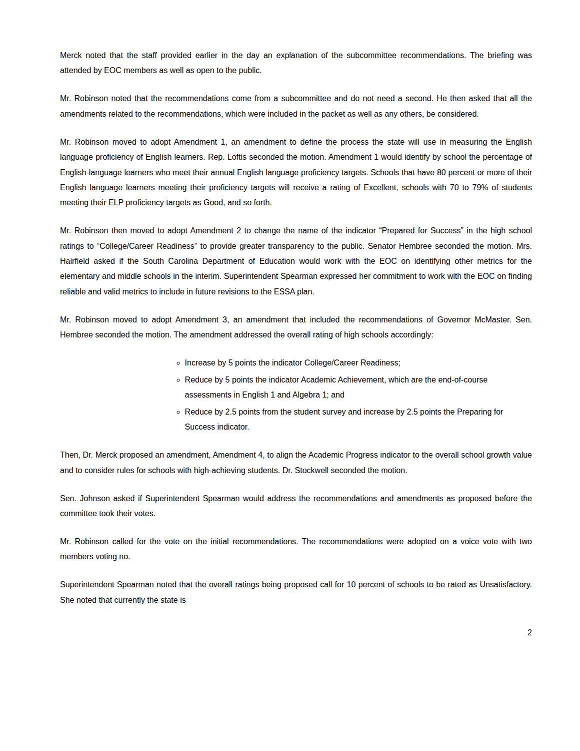Merck noted that the staff provided earlier in the day an explanation of the subcommittee recommendations. The briefing was attended by EOC members as well as open to the public.
Mr. Robinson noted that the recommendations come from a subcommittee and do not need a second. He then asked that all the amendments related to the recommendations, which were included in the packet as well as any others, be considered.
Mr. Robinson moved to adopt Amendment 1, an amendment to define the process the state will use in measuring the English language proficiency of English learners. Rep. Loftis seconded the motion. Amendment 1 would identify by school the percentage of English-language learners who meet their annual English language proficiency targets. Schools that have 80 percent or more of their English language learners meeting their proficiency targets will receive a rating of Excellent, schools with 70 to 79% of students meeting their ELP proficiency targets as Good, and so forth.
Mr. Robinson then moved to adopt Amendment 2 to change the name of the indicator “Prepared for Success” in the high school ratings to “College/Career Readiness” to provide greater transparency to the public. Senator Hembree seconded the motion. Mrs. Hairfield asked if the South Carolina Department of Education would work with the EOC on identifying other metrics for the elementary and middle schools in the interim. Superintendent Spearman expressed her commitment to work with the EOC on finding reliable and valid metrics to include in future revisions to the ESSA plan.
Mr. Robinson moved to adopt Amendment 3, an amendment that included the recommendations of Governor McMaster. Sen. Hembree seconded the motion. The amendment addressed the overall rating of high schools accordingly:
Increase by 5 points the indicator College/Career Readiness;
Reduce by 5 points the indicator Academic Achievement, which are the end-of-course assessments in English 1 and Algebra 1; and
Reduce by 2.5 points from the student survey and increase by 2.5 points the Preparing for Success indicator.
Then, Dr. Merck proposed an amendment, Amendment 4, to align the Academic Progress indicator to the overall school growth value and to consider rules for schools with high-achieving students. Dr. Stockwell seconded the motion.
Sen. Johnson asked if Superintendent Spearman would address the recommendations and amendments as proposed before the committee took their votes.
Mr. Robinson called for the vote on the initial recommendations. The recommendations were adopted on a voice vote with two members voting no.
Superintendent Spearman noted that the overall ratings being proposed call for 10 percent of schools to be rated as Unsatisfactory. She noted that currently the state is
2